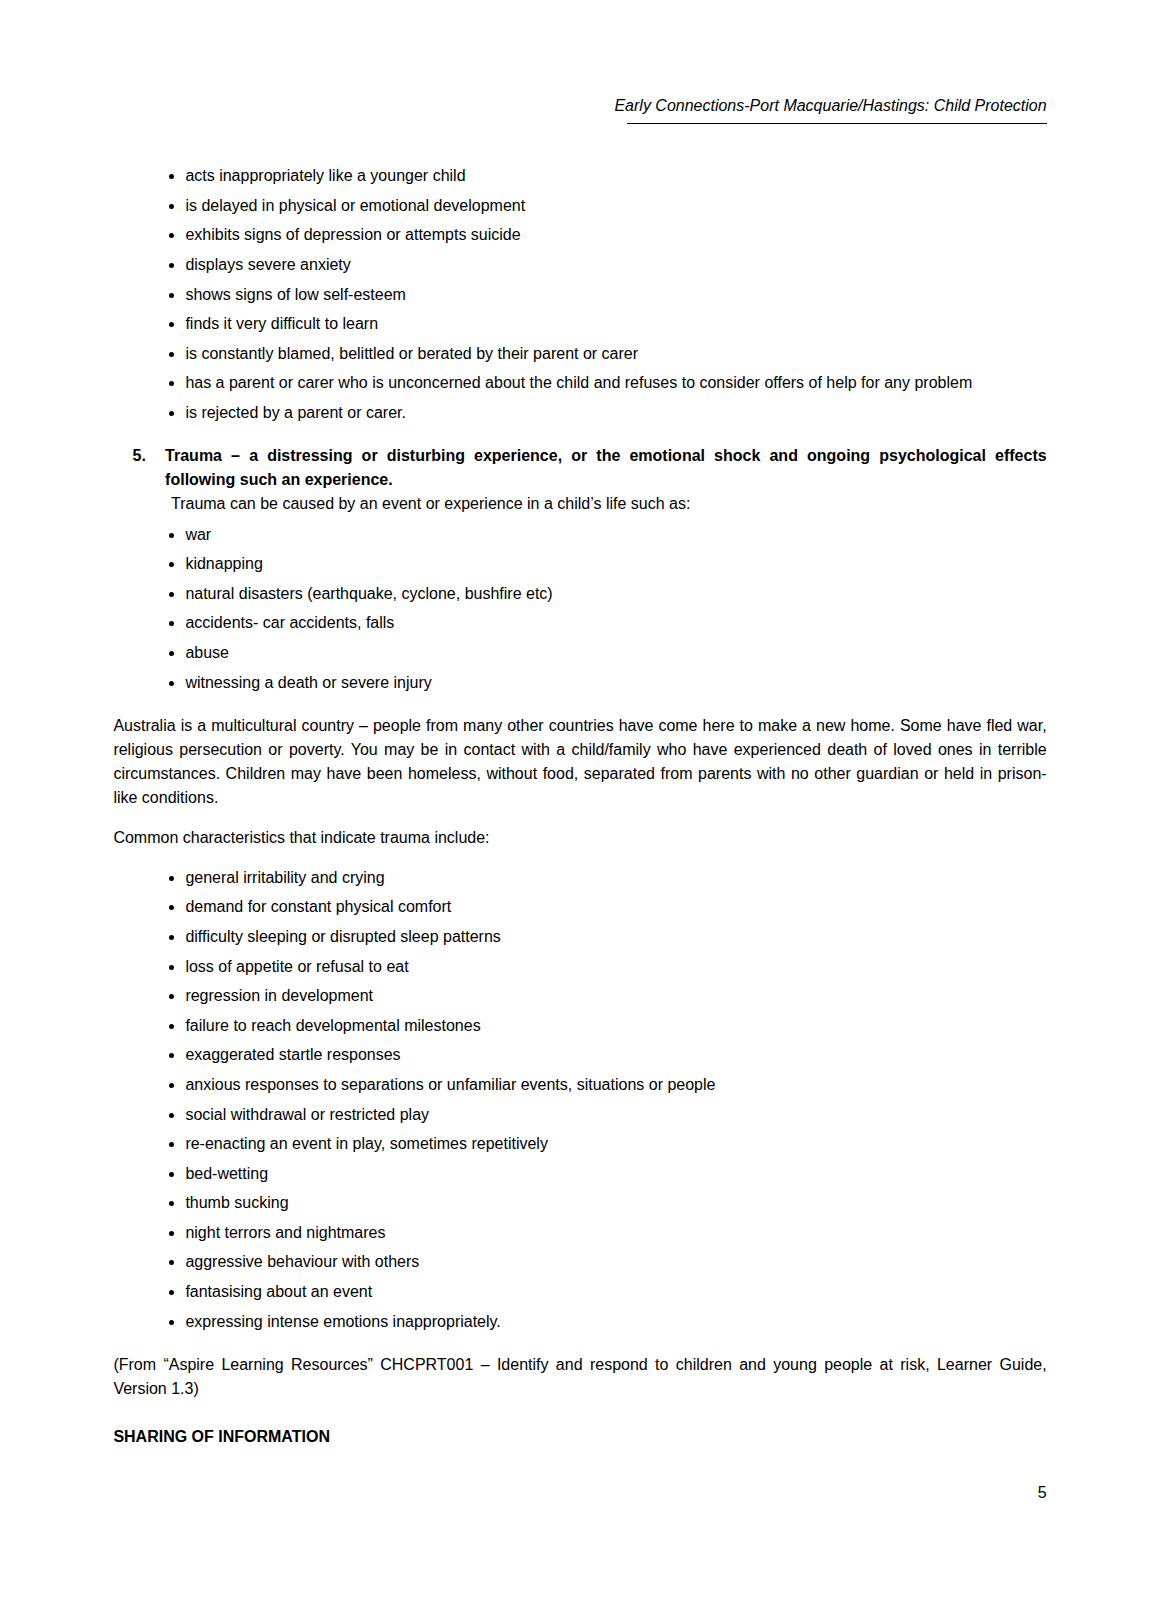Early Connections-Port Macquarie/Hastings: Child Protection
acts inappropriately like a younger child
is delayed in physical or emotional development
exhibits signs of depression or attempts suicide
displays severe anxiety
shows signs of low self-esteem
finds it very difficult to learn
is constantly blamed, belittled or berated by their parent or carer
has a parent or carer who is unconcerned about the child and refuses to consider offers of help for any problem
is rejected by a parent or carer.
5. Trauma – a distressing or disturbing experience, or the emotional shock and ongoing psychological effects following such an experience.
Trauma can be caused by an event or experience in a child’s life such as:
war
kidnapping
natural disasters (earthquake, cyclone, bushfire etc)
accidents- car accidents, falls
abuse
witnessing a death or severe injury
Australia is a multicultural country – people from many other countries have come here to make a new home. Some have fled war, religious persecution or poverty. You may be in contact with a child/family who have experienced death of loved ones in terrible circumstances. Children may have been homeless, without food, separated from parents with no other guardian or held in prison-like conditions.
Common characteristics that indicate trauma include:
general irritability and crying
demand for constant physical comfort
difficulty sleeping or disrupted sleep patterns
loss of appetite or refusal to eat
regression in development
failure to reach developmental milestones
exaggerated startle responses
anxious responses to separations or unfamiliar events, situations or people
social withdrawal or restricted play
re-enacting an event in play, sometimes repetitively
bed-wetting
thumb sucking
night terrors and nightmares
aggressive behaviour with others
fantasising about an event
expressing intense emotions inappropriately.
(From “Aspire Learning Resources” CHCPRT001 – Identify and respond to children and young people at risk, Learner Guide, Version 1.3)
SHARING OF INFORMATION
5